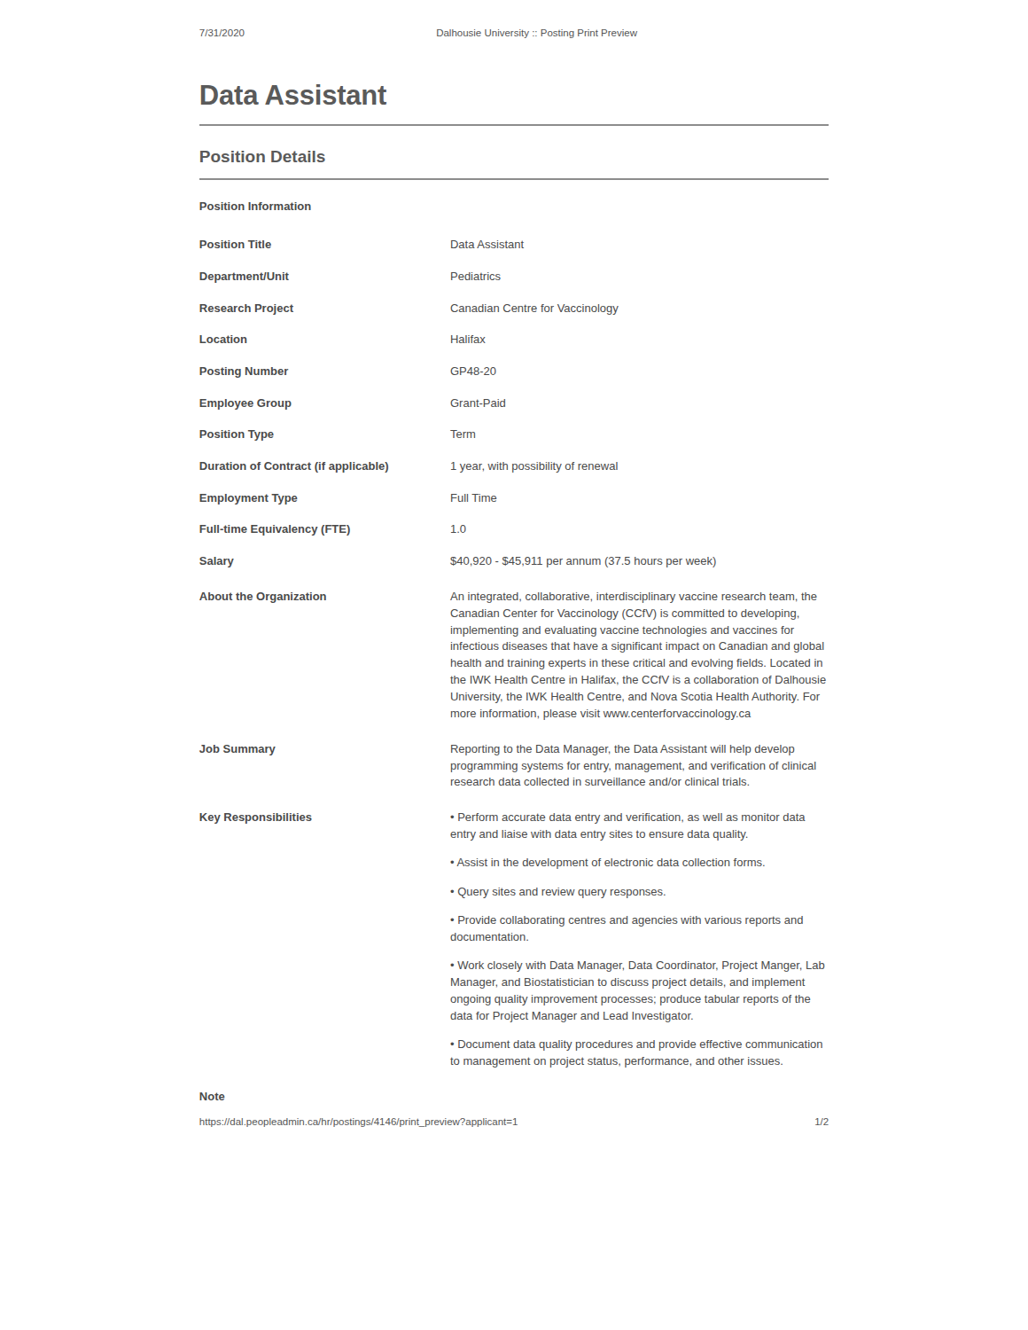7/31/2020 Dalhousie University :: Posting Print Preview
Data Assistant
Position Details
Position Information
| Position Title | Data Assistant |
| Department/Unit | Pediatrics |
| Research Project | Canadian Centre for Vaccinology |
| Location | Halifax |
| Posting Number | GP48-20 |
| Employee Group | Grant-Paid |
| Position Type | Term |
| Duration of Contract (if applicable) | 1 year, with possibility of renewal |
| Employment Type | Full Time |
| Full-time Equivalency (FTE) | 1.0 |
| Salary | $40,920 - $45,911 per annum (37.5 hours per week) |
| About the Organization | An integrated, collaborative, interdisciplinary vaccine research team, the Canadian Center for Vaccinology (CCfV) is committed to developing, implementing and evaluating vaccine technologies and vaccines for infectious diseases that have a significant impact on Canadian and global health and training experts in these critical and evolving fields. Located in the IWK Health Centre in Halifax, the CCfV is a collaboration of Dalhousie University, the IWK Health Centre, and Nova Scotia Health Authority. For more information, please visit www.centerforvaccinology.ca |
| Job Summary | Reporting to the Data Manager, the Data Assistant will help develop programming systems for entry, management, and verification of clinical research data collected in surveillance and/or clinical trials. |
| Key Responsibilities | • Perform accurate data entry and verification, as well as monitor data entry and liaise with data entry sites to ensure data quality. • Assist in the development of electronic data collection forms. • Query sites and review query responses. • Provide collaborating centres and agencies with various reports and documentation. • Work closely with Data Manager, Data Coordinator, Project Manger, Lab Manager, and Biostatistician to discuss project details, and implement ongoing quality improvement processes; produce tabular reports of the data for Project Manager and Lead Investigator. • Document data quality procedures and provide effective communication to management on project status, performance, and other issues. |
Note
https://dal.peopleadmin.ca/hr/postings/4146/print_preview?applicant=1 1/2